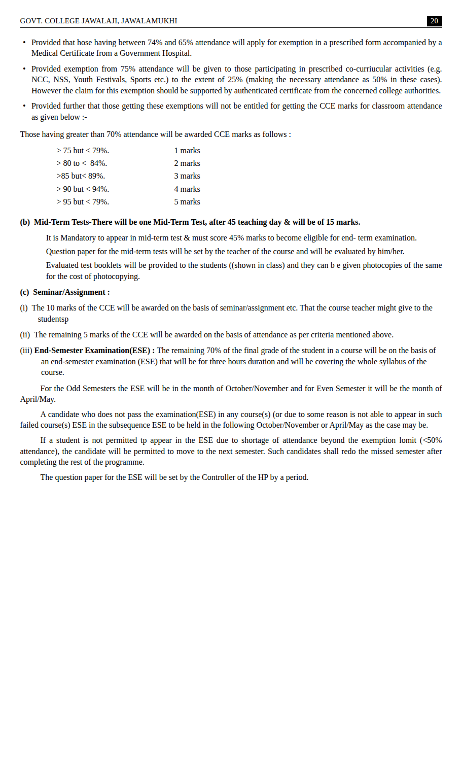Govt. College Jawalaji, Jawalamukhi 20
Provided that hose having between 74% and 65% attendance will apply for exemption in a prescribed form accompanied by a Medical Certificate from a Government Hospital.
Provided exemption from 75% attendance will be given to those participating in prescribed co-curriucular activities (e.g. NCC, NSS, Youth Festivals, Sports etc.) to the extent of 25% (making the necessary attendance as 50% in these cases). However the claim for this exemption should be supported by authenticated certificate from the concerned college authorities.
Provided further that those getting these exemptions will not be entitled for getting the CCE marks for classroom attendance as given below :-
Those having greater than 70% attendance will be awarded CCE marks as follows :
| > 75 but < 79%. | 1 marks |
| > 80 to < 84%. | 2 marks |
| >85 but< 89%. | 3 marks |
| > 90 but < 94%. | 4 marks |
| > 95 but < 79%. | 5 marks |
(b) Mid-Term Tests-There will be one Mid-Term Test, after 45 teaching day & will be of 15 marks.
It is Mandatory to appear in mid-term test & must score 45% marks to become eligible for end- term examination.
Question paper for the mid-term tests will be set by the teacher of the course and will be evaluated by him/her.
Evaluated test booklets will be provided to the students ((shown in class) and they can b e given photocopies of the same for the cost of photocopying.
(c) Seminar/Assignment :
(i) The 10 marks of the CCE will be awarded on the basis of seminar/assignment etc. That the course teacher might give to the studentsp
(ii) The remaining 5 marks of the CCE will be awarded on the basis of attendance as per criteria mentioned above.
(iii) End-Semester Examination(ESE) : The remaining 70% of the final grade of the student in a course will be on the basis of an end-semester examination (ESE) that will be for three hours duration and will be covering the whole syllabus of the course.
For the Odd Semesters the ESE will be in the month of October/November and for Even Semester it will be the month of April/May.
A candidate who does not pass the examination(ESE) in any course(s) (or due to some reason is not able to appear in such failed course(s) ESE in the subsequence ESE to be held in the following October/November or April/May as the case may be.
If a student is not permitted tp appear in the ESE due to shortage of attendance beyond the exemption lomit (<50% attendance), the candidate will be permitted to move to the next semester. Such candidates shall redo the missed semester after completing the rest of the programme.
The question paper for the ESE will be set by the Controller of the HP by a period.